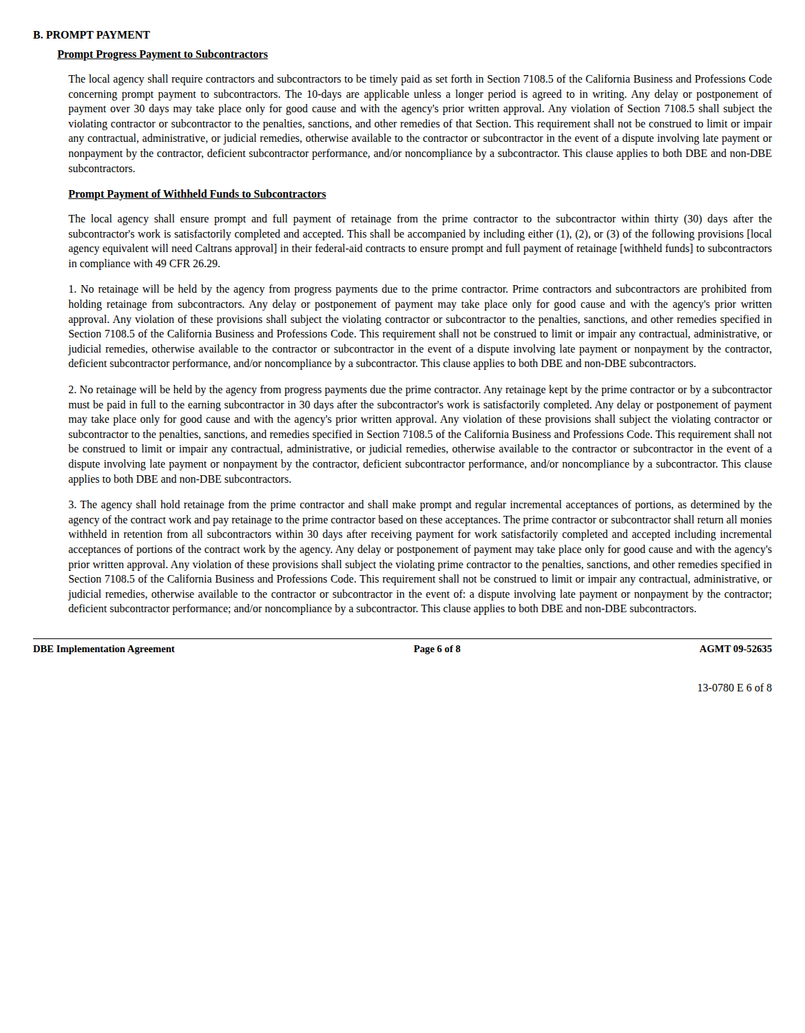B. PROMPT PAYMENT
Prompt Progress Payment to Subcontractors
The local agency shall require contractors and subcontractors to be timely paid as set forth in Section 7108.5 of the California Business and Professions Code concerning prompt payment to subcontractors. The 10-days are applicable unless a longer period is agreed to in writing. Any delay or postponement of payment over 30 days may take place only for good cause and with the agency's prior written approval. Any violation of Section 7108.5 shall subject the violating contractor or subcontractor to the penalties, sanctions, and other remedies of that Section. This requirement shall not be construed to limit or impair any contractual, administrative, or judicial remedies, otherwise available to the contractor or subcontractor in the event of a dispute involving late payment or nonpayment by the contractor, deficient subcontractor performance, and/or noncompliance by a subcontractor. This clause applies to both DBE and non-DBE subcontractors.
Prompt Payment of Withheld Funds to Subcontractors
The local agency shall ensure prompt and full payment of retainage from the prime contractor to the subcontractor within thirty (30) days after the subcontractor's work is satisfactorily completed and accepted. This shall be accompanied by including either (1), (2), or (3) of the following provisions [local agency equivalent will need Caltrans approval] in their federal-aid contracts to ensure prompt and full payment of retainage [withheld funds] to subcontractors in compliance with 49 CFR 26.29.
1. No retainage will be held by the agency from progress payments due to the prime contractor. Prime contractors and subcontractors are prohibited from holding retainage from subcontractors. Any delay or postponement of payment may take place only for good cause and with the agency's prior written approval. Any violation of these provisions shall subject the violating contractor or subcontractor to the penalties, sanctions, and other remedies specified in Section 7108.5 of the California Business and Professions Code. This requirement shall not be construed to limit or impair any contractual, administrative, or judicial remedies, otherwise available to the contractor or subcontractor in the event of a dispute involving late payment or nonpayment by the contractor, deficient subcontractor performance, and/or noncompliance by a subcontractor. This clause applies to both DBE and non-DBE subcontractors.
2. No retainage will be held by the agency from progress payments due the prime contractor. Any retainage kept by the prime contractor or by a subcontractor must be paid in full to the earning subcontractor in 30 days after the subcontractor's work is satisfactorily completed. Any delay or postponement of payment may take place only for good cause and with the agency's prior written approval. Any violation of these provisions shall subject the violating contractor or subcontractor to the penalties, sanctions, and remedies specified in Section 7108.5 of the California Business and Professions Code. This requirement shall not be construed to limit or impair any contractual, administrative, or judicial remedies, otherwise available to the contractor or subcontractor in the event of a dispute involving late payment or nonpayment by the contractor, deficient subcontractor performance, and/or noncompliance by a subcontractor. This clause applies to both DBE and non-DBE subcontractors.
3. The agency shall hold retainage from the prime contractor and shall make prompt and regular incremental acceptances of portions, as determined by the agency of the contract work and pay retainage to the prime contractor based on these acceptances. The prime contractor or subcontractor shall return all monies withheld in retention from all subcontractors within 30 days after receiving payment for work satisfactorily completed and accepted including incremental acceptances of portions of the contract work by the agency. Any delay or postponement of payment may take place only for good cause and with the agency's prior written approval. Any violation of these provisions shall subject the violating prime contractor to the penalties, sanctions, and other remedies specified in Section 7108.5 of the California Business and Professions Code. This requirement shall not be construed to limit or impair any contractual, administrative, or judicial remedies, otherwise available to the contractor or subcontractor in the event of: a dispute involving late payment or nonpayment by the contractor; deficient subcontractor performance; and/or noncompliance by a subcontractor. This clause applies to both DBE and non-DBE subcontractors.
DBE Implementation Agreement Page 6 of 8 AGMT 09-52635
13-0780 E 6 of 8